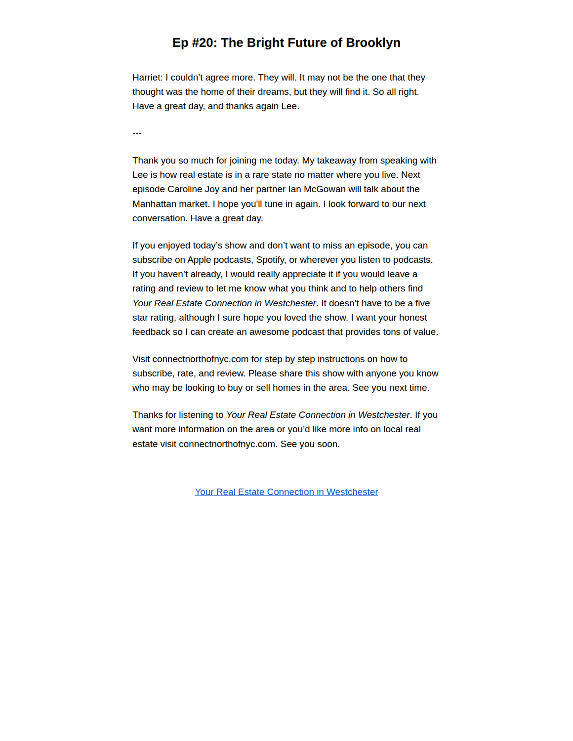Ep #20: The Bright Future of Brooklyn
Harriet: I couldn’t agree more. They will. It may not be the one that they thought was the home of their dreams, but they will find it. So all right. Have a great day, and thanks again Lee.
---
Thank you so much for joining me today. My takeaway from speaking with Lee is how real estate is in a rare state no matter where you live. Next episode Caroline Joy and her partner Ian McGowan will talk about the Manhattan market. I hope you'll tune in again. I look forward to our next conversation. Have a great day.
If you enjoyed today’s show and don’t want to miss an episode, you can subscribe on Apple podcasts, Spotify, or wherever you listen to podcasts. If you haven’t already, I would really appreciate it if you would leave a rating and review to let me know what you think and to help others find Your Real Estate Connection in Westchester. It doesn’t have to be a five star rating, although I sure hope you loved the show. I want your honest feedback so I can create an awesome podcast that provides tons of value.
Visit connectnorthofnyc.com for step by step instructions on how to subscribe, rate, and review. Please share this show with anyone you know who may be looking to buy or sell homes in the area. See you next time.
Thanks for listening to Your Real Estate Connection in Westchester. If you want more information on the area or you’d like more info on local real estate visit connectnorthofnyc.com. See you soon.
Your Real Estate Connection in Westchester